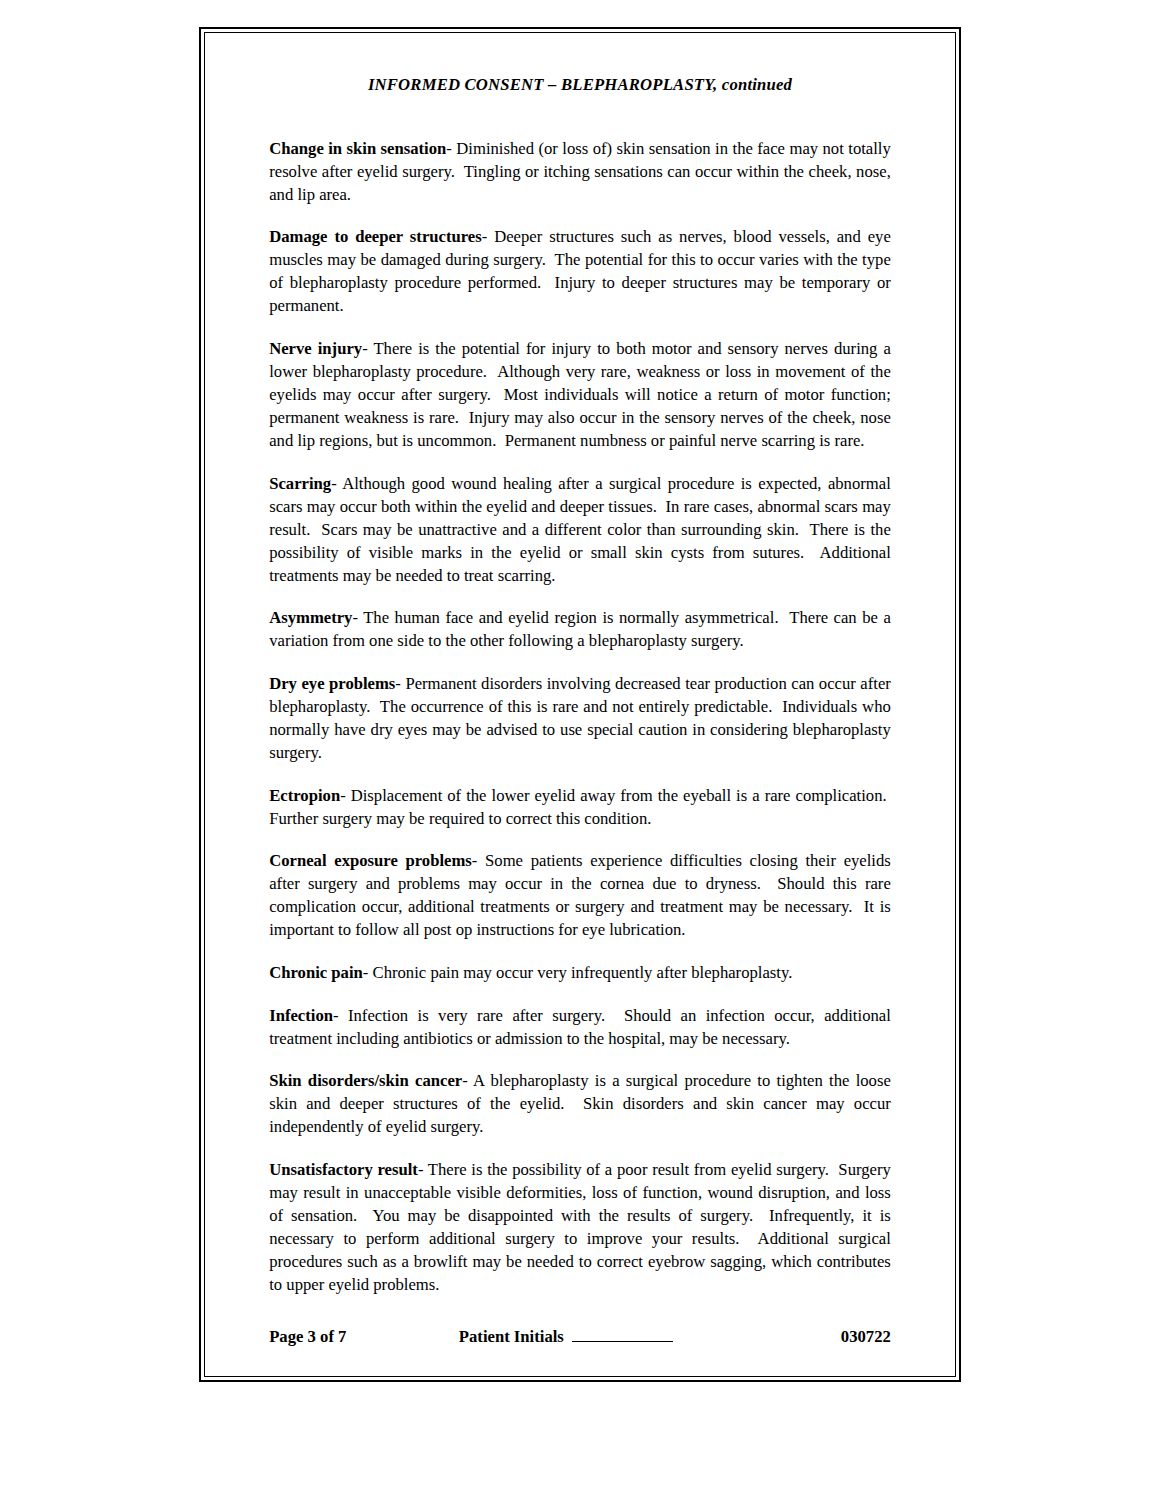INFORMED CONSENT – BLEPHAROPLASTY, continued
Change in skin sensation- Diminished (or loss of) skin sensation in the face may not totally resolve after eyelid surgery. Tingling or itching sensations can occur within the cheek, nose, and lip area.
Damage to deeper structures- Deeper structures such as nerves, blood vessels, and eye muscles may be damaged during surgery. The potential for this to occur varies with the type of blepharoplasty procedure performed. Injury to deeper structures may be temporary or permanent.
Nerve injury- There is the potential for injury to both motor and sensory nerves during a lower blepharoplasty procedure. Although very rare, weakness or loss in movement of the eyelids may occur after surgery. Most individuals will notice a return of motor function; permanent weakness is rare. Injury may also occur in the sensory nerves of the cheek, nose and lip regions, but is uncommon. Permanent numbness or painful nerve scarring is rare.
Scarring- Although good wound healing after a surgical procedure is expected, abnormal scars may occur both within the eyelid and deeper tissues. In rare cases, abnormal scars may result. Scars may be unattractive and a different color than surrounding skin. There is the possibility of visible marks in the eyelid or small skin cysts from sutures. Additional treatments may be needed to treat scarring.
Asymmetry- The human face and eyelid region is normally asymmetrical. There can be a variation from one side to the other following a blepharoplasty surgery.
Dry eye problems- Permanent disorders involving decreased tear production can occur after blepharoplasty. The occurrence of this is rare and not entirely predictable. Individuals who normally have dry eyes may be advised to use special caution in considering blepharoplasty surgery.
Ectropion- Displacement of the lower eyelid away from the eyeball is a rare complication. Further surgery may be required to correct this condition.
Corneal exposure problems- Some patients experience difficulties closing their eyelids after surgery and problems may occur in the cornea due to dryness. Should this rare complication occur, additional treatments or surgery and treatment may be necessary. It is important to follow all post op instructions for eye lubrication.
Chronic pain- Chronic pain may occur very infrequently after blepharoplasty.
Infection- Infection is very rare after surgery. Should an infection occur, additional treatment including antibiotics or admission to the hospital, may be necessary.
Skin disorders/skin cancer- A blepharoplasty is a surgical procedure to tighten the loose skin and deeper structures of the eyelid. Skin disorders and skin cancer may occur independently of eyelid surgery.
Unsatisfactory result- There is the possibility of a poor result from eyelid surgery. Surgery may result in unacceptable visible deformities, loss of function, wound disruption, and loss of sensation. You may be disappointed with the results of surgery. Infrequently, it is necessary to perform additional surgery to improve your results. Additional surgical procedures such as a browlift may be needed to correct eyebrow sagging, which contributes to upper eyelid problems.
Page 3 of 7
Patient Initials
030722